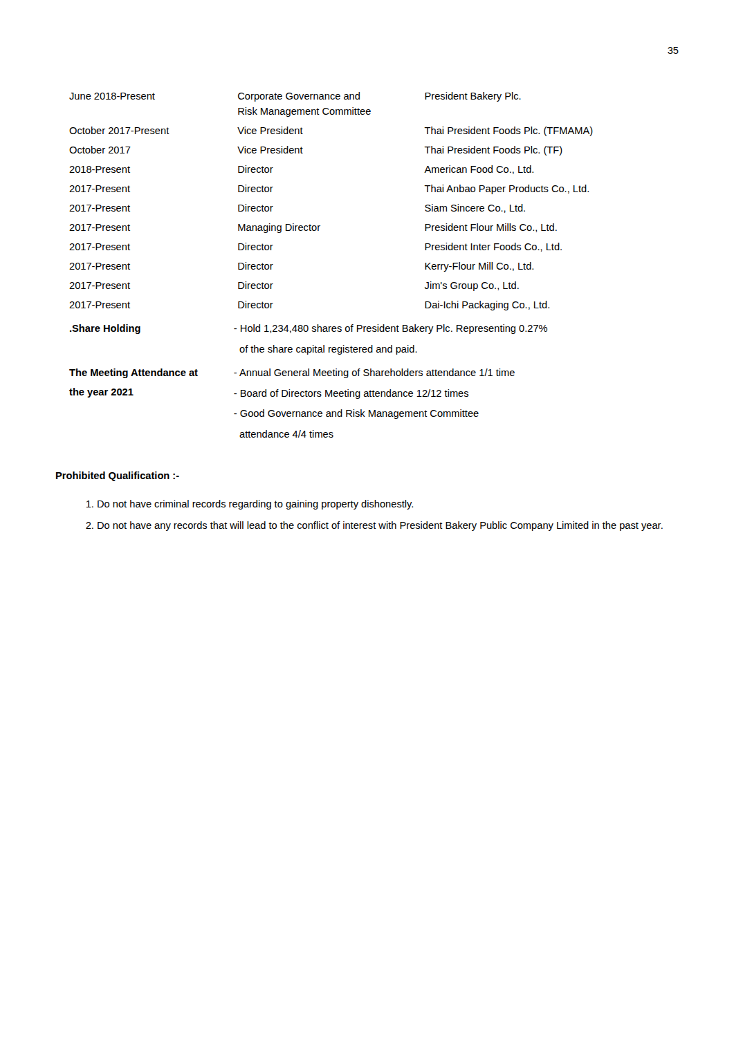35
| June 2018-Present | Corporate Governance and Risk Management Committee | President Bakery Plc. |
| October 2017-Present | Vice President | Thai President Foods Plc. (TFMAMA) |
| October 2017 | Vice President | Thai President Foods Plc. (TF) |
| 2018-Present | Director | American Food Co., Ltd. |
| 2017-Present | Director | Thai Anbao Paper Products Co., Ltd. |
| 2017-Present | Director | Siam Sincere Co., Ltd. |
| 2017-Present | Managing Director | President Flour Mills Co., Ltd. |
| 2017-Present | Director | President Inter Foods Co., Ltd. |
| 2017-Present | Director | Kerry-Flour Mill Co., Ltd. |
| 2017-Present | Director | Jim's Group Co., Ltd. |
| 2017-Present | Director | Dai-Ichi Packaging Co., Ltd. |
.Share Holding
- Hold 1,234,480 shares of President Bakery Plc. Representing 0.27%
of the share capital registered and paid.
The Meeting Attendance at
the year 2021
- Annual General Meeting of Shareholders attendance 1/1 time
- Board of Directors Meeting attendance 12/12 times
- Good Governance and Risk Management Committee
attendance 4/4 times
Prohibited Qualification :-
Do not have criminal records regarding to gaining property dishonestly.
Do not have any records that will lead to the conflict of interest with President Bakery Public Company Limited in the past year.